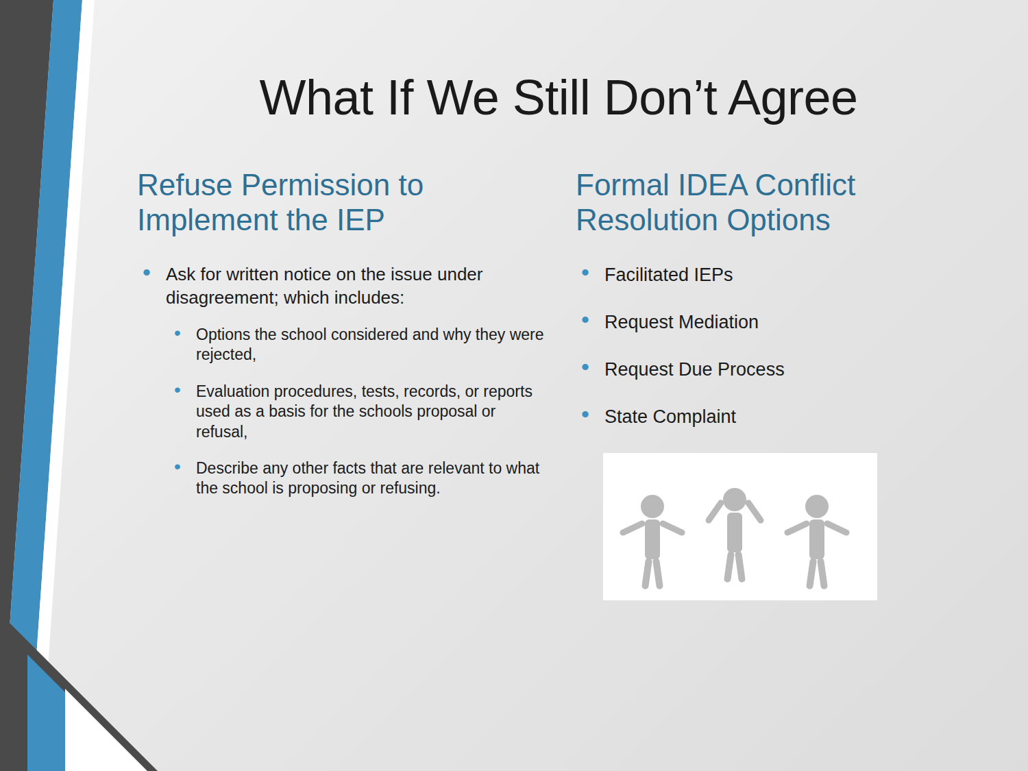What If We Still Don’t Agree
Refuse Permission to Implement the IEP
Ask for written notice on the issue under disagreement; which includes:
Options the school considered and why they were rejected,
Evaluation procedures, tests, records, or reports used as a basis for the schools proposal or refusal,
Describe any other facts that are relevant to what the school is proposing or refusing.
Formal IDEA Conflict Resolution Options
Facilitated IEPs
Request Mediation
Request Due Process
State Complaint